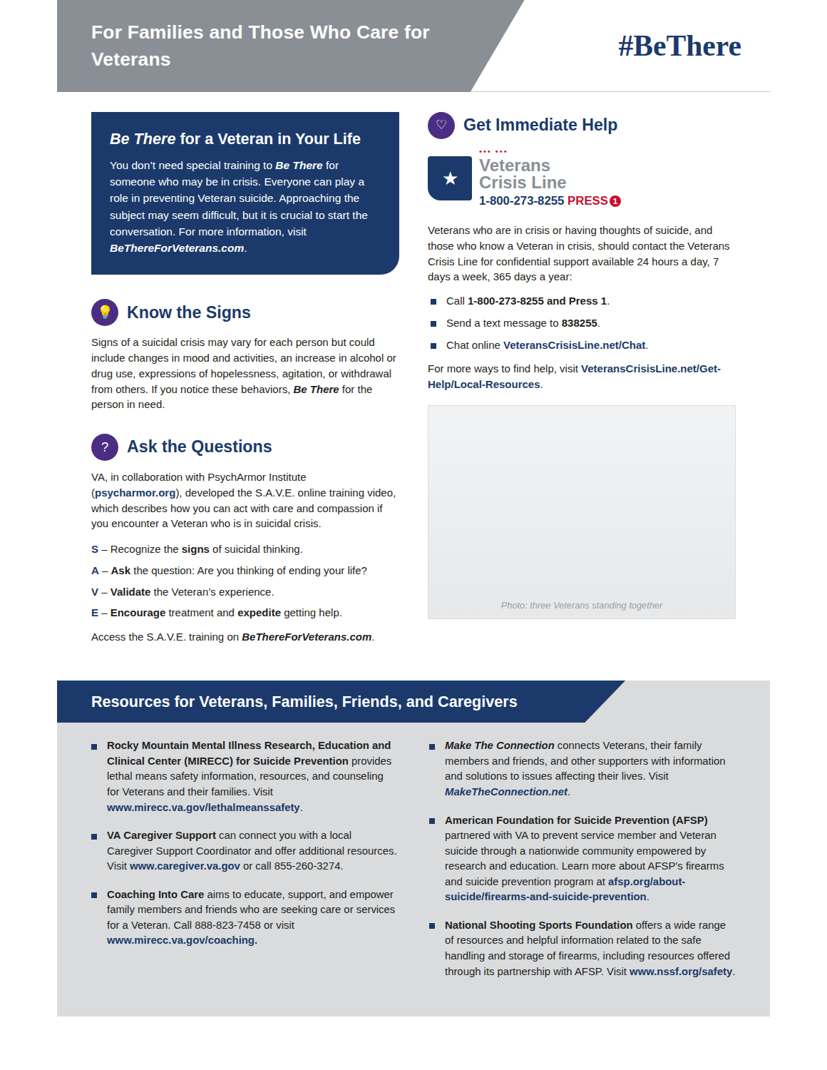For Families and Those Who Care for Veterans
#BeThere
Be There for a Veteran in Your Life
You don’t need special training to Be There for someone who may be in crisis. Everyone can play a role in preventing Veteran suicide. Approaching the subject may seem difficult, but it is crucial to start the conversation. For more information, visit BeThereForVeterans.com.
💡
Know the Signs
Signs of a suicidal crisis may vary for each person but could include changes in mood and activities, an increase in alcohol or drug use, expressions of hopelessness, agitation, or withdrawal from others. If you notice these behaviors, Be There for the person in need.
?
Ask the Questions
VA, in collaboration with PsychArmor Institute (psycharmor.org), developed the S.A.V.E. online training video, which describes how you can act with care and compassion if you encounter a Veteran who is in suicidal crisis.
S – Recognize the signs of suicidal thinking.
A – Ask the question: Are you thinking of ending your life?
V – Validate the Veteran’s experience.
E – Encourage treatment and expedite getting help.
Access the S.A.V.E. training on BeThereForVeterans.com.
♡
Get Immediate Help
★
••• •••
Veterans
Crisis Line
1-800-273-8255 PRESS 1
Veterans who are in crisis or having thoughts of suicide, and those who know a Veteran in crisis, should contact the Veterans Crisis Line for confidential support available 24 hours a day, 7 days a week, 365 days a year:
Call 1-800-273-8255 and Press 1.
Send a text message to 838255.
Chat online VeteransCrisisLine.net/Chat.
For more ways to find help, visit VeteransCrisisLine.net/Get-Help/Local-Resources.
Photo: three Veterans standing together
Resources for Veterans, Families, Friends, and Caregivers
Rocky Mountain Mental Illness Research, Education and Clinical Center (MIRECC) for Suicide Prevention provides lethal means safety information, resources, and counseling for Veterans and their families. Visit www.mirecc.va.gov/lethalmeanssafety.
VA Caregiver Support can connect you with a local Caregiver Support Coordinator and offer additional resources. Visit www.caregiver.va.gov or call 855-260-3274.
Coaching Into Care aims to educate, support, and empower family members and friends who are seeking care or services for a Veteran. Call 888-823-7458 or visit www.mirecc.va.gov/coaching.
Make The Connection connects Veterans, their family members and friends, and other supporters with information and solutions to issues affecting their lives. Visit MakeTheConnection.net.
American Foundation for Suicide Prevention (AFSP) partnered with VA to prevent service member and Veteran suicide through a nationwide community empowered by research and education. Learn more about AFSP’s firearms and suicide prevention program at afsp.org/about-suicide/firearms-and-suicide-prevention.
National Shooting Sports Foundation offers a wide range of resources and helpful information related to the safe handling and storage of firearms, including resources offered through its partnership with AFSP. Visit www.nssf.org/safety.